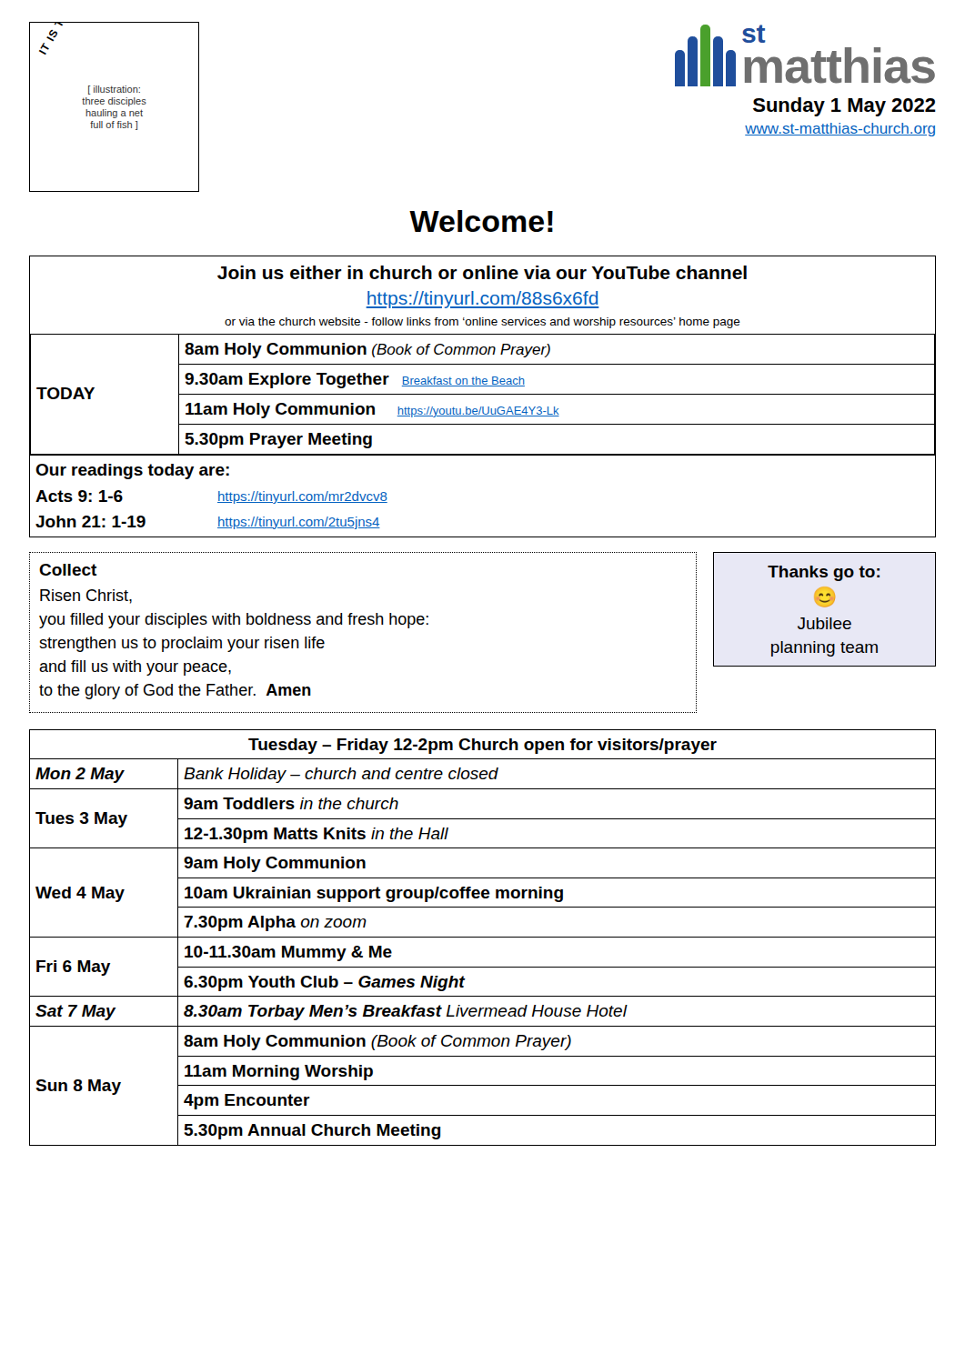IT IS THE LORD!
[ illustration:
three disciples
hauling a net
full of fish ]
st matthias
Sunday 1 May 2022
www.st-matthias-church.org
Welcome!
Join us either in church or online via our YouTube channel
https://tinyurl.com/88s6x6fd
or via the church website - follow links from ‘online services and worship resources’ home page
| TODAY | 8am Holy Communion (Book of Common Prayer) |
| 9.30am Explore Together Breakfast on the Beach |
| 11am Holy Communion https://youtu.be/UuGAE4Y3-Lk |
| 5.30pm Prayer Meeting |
Our readings today are:
Acts 9: 1-6 https://tinyurl.com/mr2dvcv8
John 21: 1-19 https://tinyurl.com/2tu5jns4
Collect
Risen Christ,
you filled your disciples with boldness and fresh hope:
strengthen us to proclaim your risen life
and fill us with your peace,
to the glory of God the Father. Amen
Thanks go to:
😊
Jubilee
planning team
| Tuesday – Friday 12-2pm Church open for visitors/prayer |
| Mon 2 May | Bank Holiday – church and centre closed |
| Tues 3 May | 9am Toddlers in the church |
| 12-1.30pm Matts Knits in the Hall |
| Wed 4 May | 9am Holy Communion |
| 10am Ukrainian support group/coffee morning |
| 7.30pm Alpha on zoom |
| Fri 6 May | 10-11.30am Mummy & Me |
| 6.30pm Youth Club – Games Night |
| Sat 7 May | 8.30am Torbay Men’s Breakfast Livermead House Hotel |
| Sun 8 May | 8am Holy Communion (Book of Common Prayer) |
| 11am Morning Worship |
| 4pm Encounter |
| 5.30pm Annual Church Meeting |